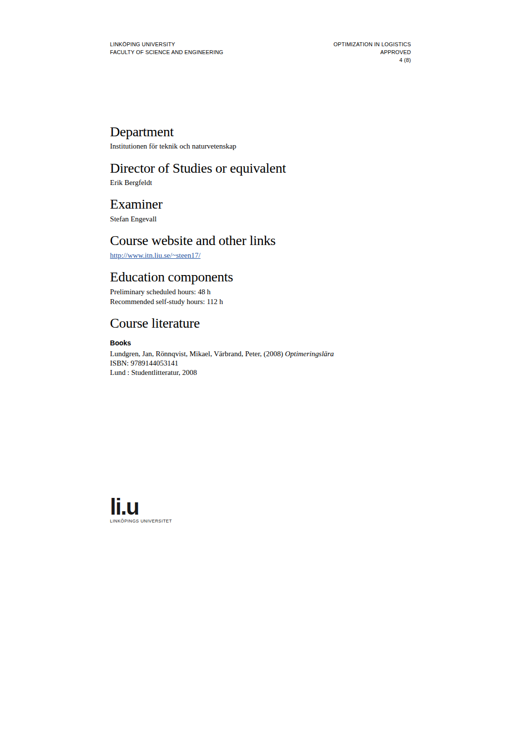LINKÖPING UNIVERSITY
FACULTY OF SCIENCE AND ENGINEERING
OPTIMIZATION IN LOGISTICS
APPROVED
4 (8)
Department
Institutionen för teknik och naturvetenskap
Director of Studies or equivalent
Erik Bergfeldt
Examiner
Stefan Engevall
Course website and other links
http://www.itn.liu.se/~steen17/
Education components
Preliminary scheduled hours: 48 h
Recommended self-study hours: 112 h
Course literature
Books
Lundgren, Jan, Rönnqvist, Mikael, Värbrand, Peter, (2008) Optimeringslära
ISBN: 9789144053141
Lund : Studentlitteratur, 2008
li. u
LINKÖPINGS UNIVERSITET